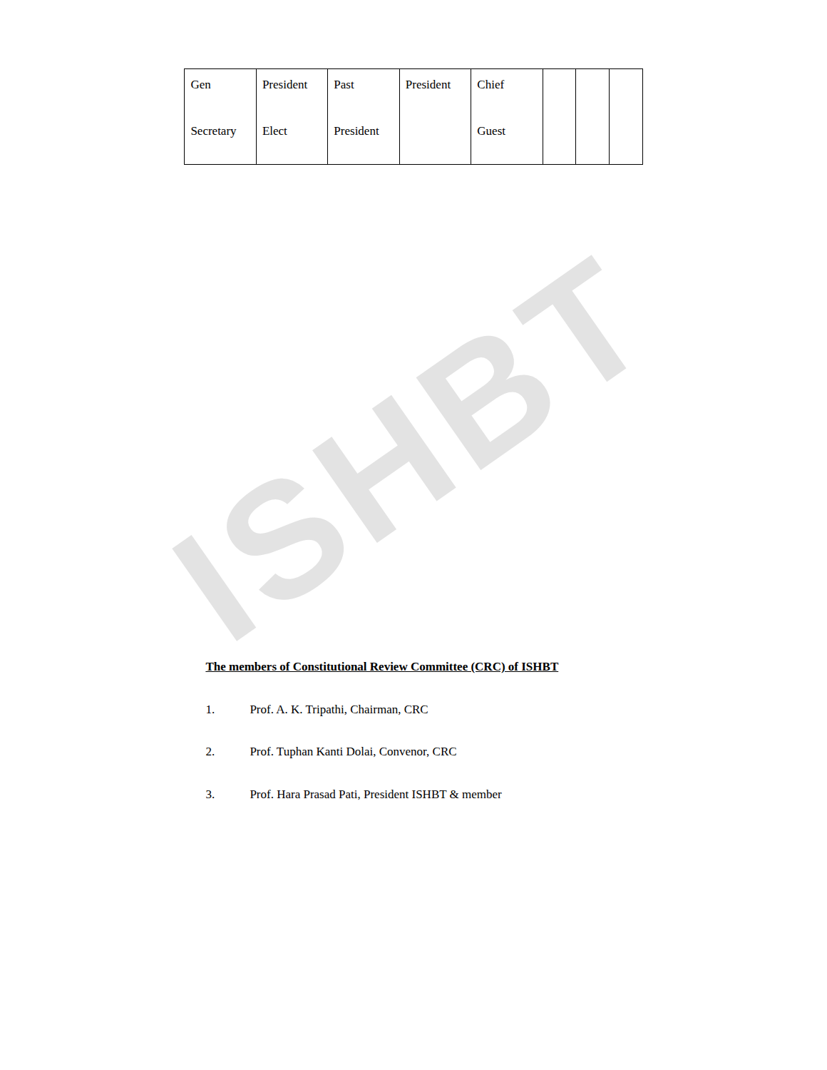ISHBT
| Gen Secretary | President Elect | Past President | President | Chief Guest | | | |
The members of Constitutional Review Committee (CRC) of ISHBT
Prof. A. K. Tripathi, Chairman, CRC
Prof. Tuphan Kanti Dolai, Convenor, CRC
Prof. Hara Prasad Pati, President ISHBT & member